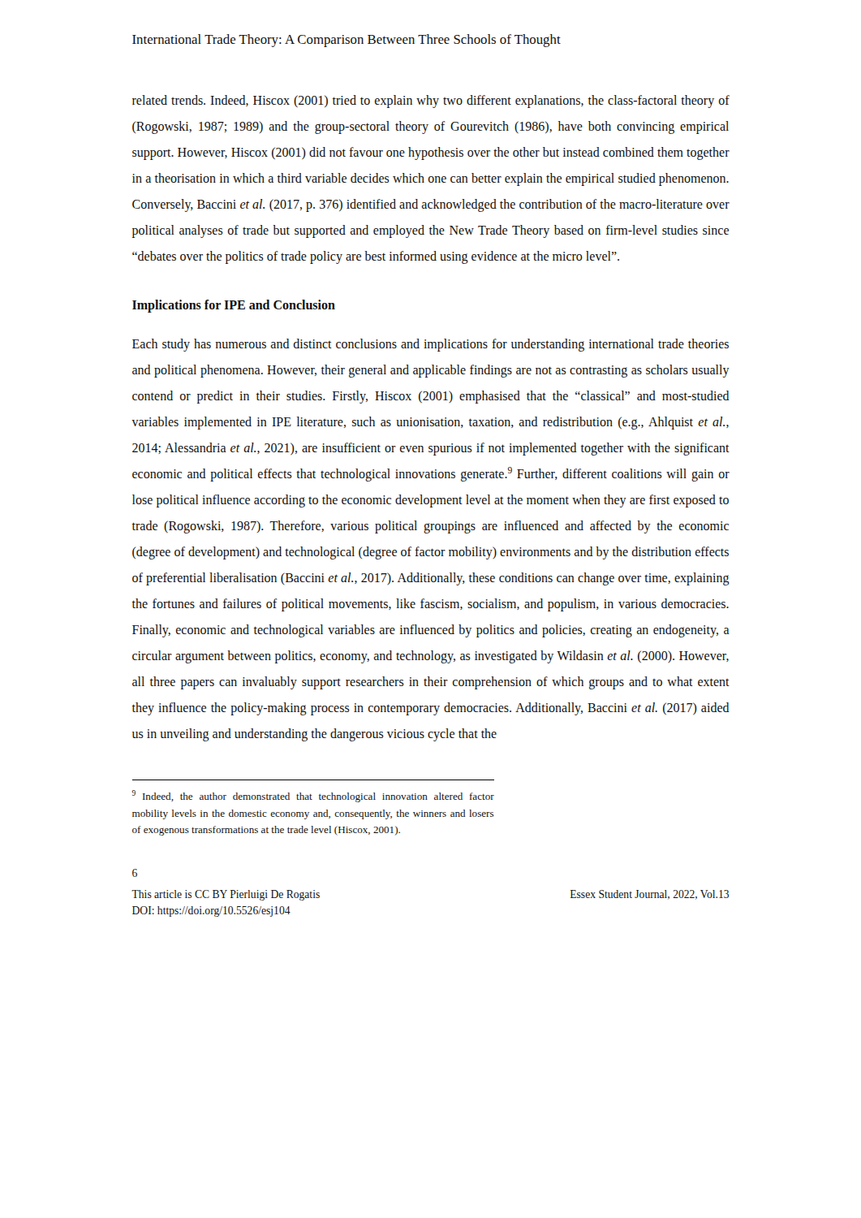International Trade Theory: A Comparison Between Three Schools of Thought
related trends. Indeed, Hiscox (2001) tried to explain why two different explanations, the class-factoral theory of (Rogowski, 1987; 1989) and the group-sectoral theory of Gourevitch (1986), have both convincing empirical support. However, Hiscox (2001) did not favour one hypothesis over the other but instead combined them together in a theorisation in which a third variable decides which one can better explain the empirical studied phenomenon. Conversely, Baccini et al. (2017, p. 376) identified and acknowledged the contribution of the macro-literature over political analyses of trade but supported and employed the New Trade Theory based on firm-level studies since “debates over the politics of trade policy are best informed using evidence at the micro level”.
Implications for IPE and Conclusion
Each study has numerous and distinct conclusions and implications for understanding international trade theories and political phenomena. However, their general and applicable findings are not as contrasting as scholars usually contend or predict in their studies. Firstly, Hiscox (2001) emphasised that the “classical” and most-studied variables implemented in IPE literature, such as unionisation, taxation, and redistribution (e.g., Ahlquist et al., 2014; Alessandria et al., 2021), are insufficient or even spurious if not implemented together with the significant economic and political effects that technological innovations generate.9 Further, different coalitions will gain or lose political influence according to the economic development level at the moment when they are first exposed to trade (Rogowski, 1987). Therefore, various political groupings are influenced and affected by the economic (degree of development) and technological (degree of factor mobility) environments and by the distribution effects of preferential liberalisation (Baccini et al., 2017). Additionally, these conditions can change over time, explaining the fortunes and failures of political movements, like fascism, socialism, and populism, in various democracies. Finally, economic and technological variables are influenced by politics and policies, creating an endogeneity, a circular argument between politics, economy, and technology, as investigated by Wildasin et al. (2000). However, all three papers can invaluably support researchers in their comprehension of which groups and to what extent they influence the policy-making process in contemporary democracies. Additionally, Baccini et al. (2017) aided us in unveiling and understanding the dangerous vicious cycle that the
9 Indeed, the author demonstrated that technological innovation altered factor mobility levels in the domestic economy and, consequently, the winners and losers of exogenous transformations at the trade level (Hiscox, 2001).
6
This article is CC BY Pierluigi De Rogatis
DOI: https://doi.org/10.5526/esj104
Essex Student Journal, 2022, Vol.13